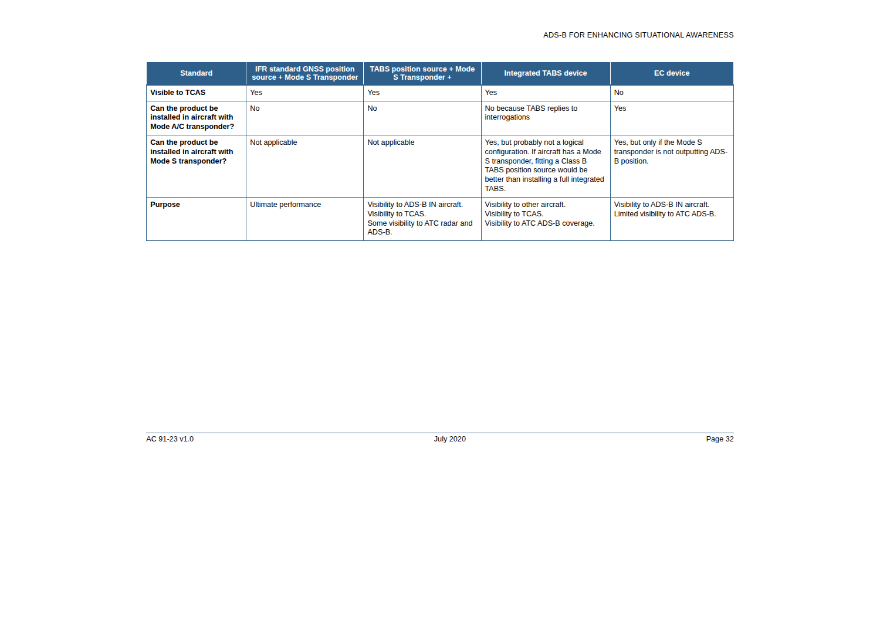ADS-B FOR ENHANCING SITUATIONAL AWARENESS
| Standard | IFR standard GNSS position source + Mode S Transponder | TABS position source + Mode S Transponder + | Integrated TABS device | EC device |
| --- | --- | --- | --- | --- |
| Visible to TCAS | Yes | Yes | Yes | No |
| Can the product be installed in aircraft with Mode A/C transponder? | No | No | No because TABS replies to interrogations | Yes |
| Can the product be installed in aircraft with Mode S transponder? | Not applicable | Not applicable | Yes, but probably not a logical configuration. If aircraft has a Mode S transponder, fitting a Class B TABS position source would be better than installing a full integrated TABS. | Yes, but only if the Mode S transponder is not outputting ADS-B position. |
| Purpose | Ultimate performance | Visibility to ADS-B IN aircraft. Visibility to TCAS. Some visibility to ATC radar and ADS-B. | Visibility to other aircraft. Visibility to TCAS. Visibility to ATC ADS-B coverage. | Visibility to ADS-B IN aircraft. Limited visibility to ATC ADS-B. |
AC 91-23 v1.0
July 2020
Page 32